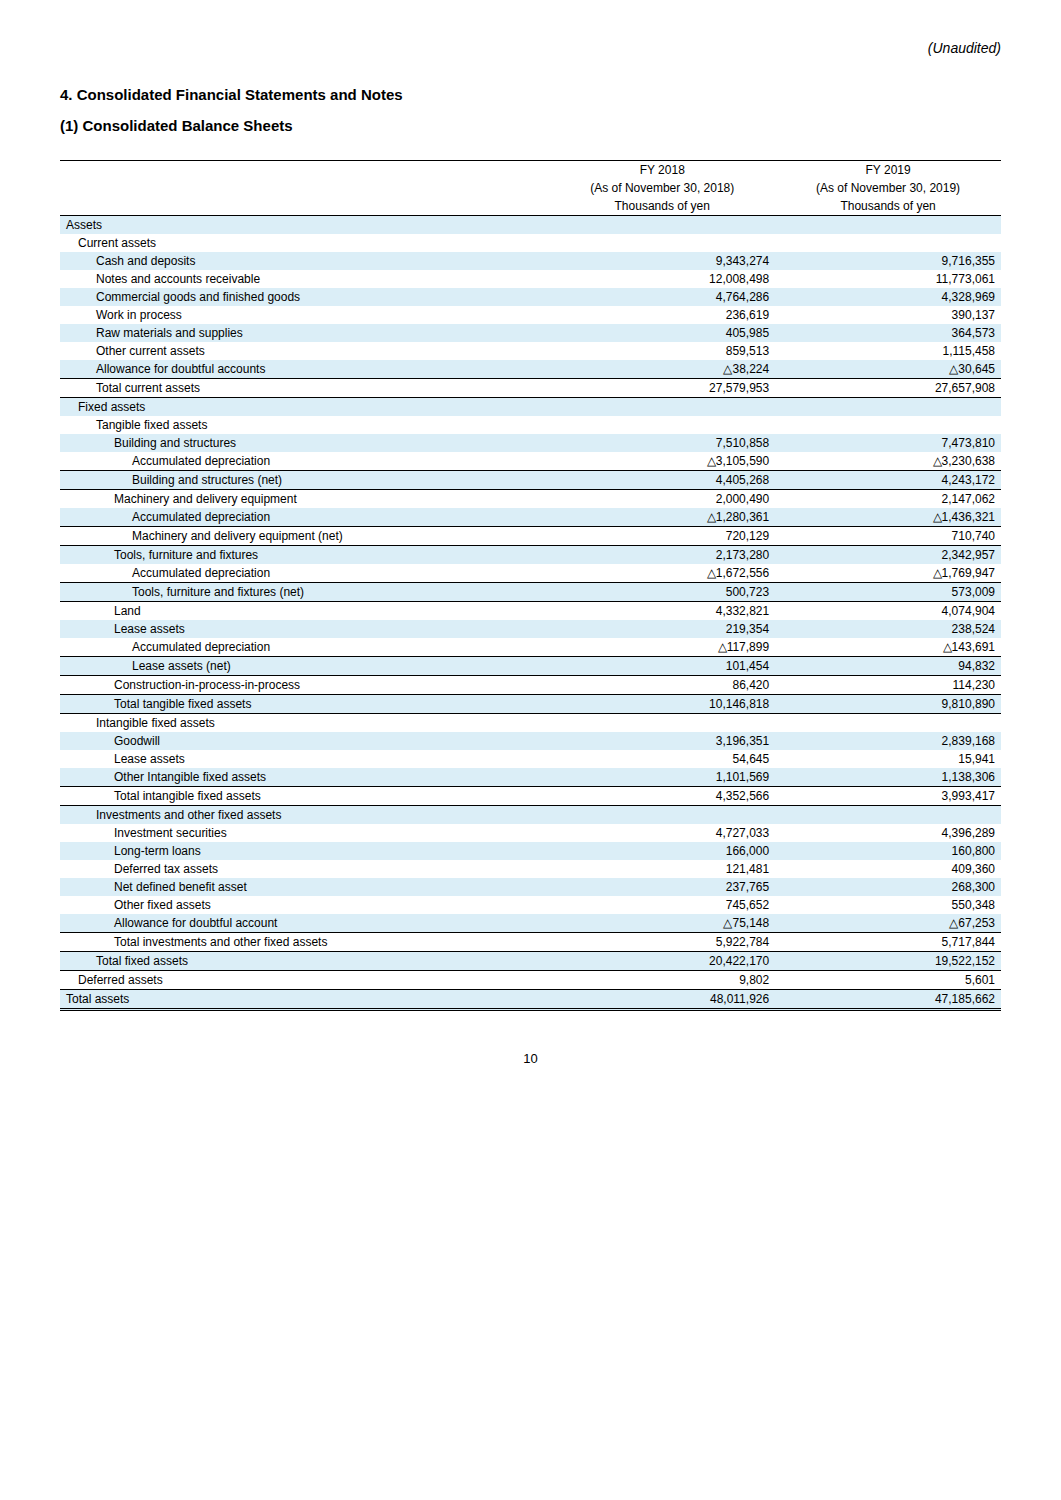(Unaudited)
4. Consolidated Financial Statements and Notes
(1) Consolidated Balance Sheets
| | FY 2018 | FY 2019 |
| --- | --- | --- |
| | (As of November 30, 2018) | (As of November 30, 2019) |
| | Thousands of yen | Thousands of yen |
| Assets | | |
| Current assets | | |
| Cash and deposits | 9,343,274 | 9,716,355 |
| Notes and accounts receivable | 12,008,498 | 11,773,061 |
| Commercial goods and finished goods | 4,764,286 | 4,328,969 |
| Work in process | 236,619 | 390,137 |
| Raw materials and supplies | 405,985 | 364,573 |
| Other current assets | 859,513 | 1,115,458 |
| Allowance for doubtful accounts | △38,224 | △30,645 |
| Total current assets | 27,579,953 | 27,657,908 |
| Fixed assets | | |
| Tangible fixed assets | | |
| Building and structures | 7,510,858 | 7,473,810 |
| Accumulated depreciation | △3,105,590 | △3,230,638 |
| Building and structures (net) | 4,405,268 | 4,243,172 |
| Machinery and delivery equipment | 2,000,490 | 2,147,062 |
| Accumulated depreciation | △1,280,361 | △1,436,321 |
| Machinery and delivery equipment (net) | 720,129 | 710,740 |
| Tools, furniture and fixtures | 2,173,280 | 2,342,957 |
| Accumulated depreciation | △1,672,556 | △1,769,947 |
| Tools, furniture and fixtures (net) | 500,723 | 573,009 |
| Land | 4,332,821 | 4,074,904 |
| Lease assets | 219,354 | 238,524 |
| Accumulated depreciation | △117,899 | △143,691 |
| Lease assets (net) | 101,454 | 94,832 |
| Construction-in-process-in-process | 86,420 | 114,230 |
| Total tangible fixed assets | 10,146,818 | 9,810,890 |
| Intangible fixed assets | | |
| Goodwill | 3,196,351 | 2,839,168 |
| Lease assets | 54,645 | 15,941 |
| Other Intangible fixed assets | 1,101,569 | 1,138,306 |
| Total intangible fixed assets | 4,352,566 | 3,993,417 |
| Investments and other fixed assets | | |
| Investment securities | 4,727,033 | 4,396,289 |
| Long-term loans | 166,000 | 160,800 |
| Deferred tax assets | 121,481 | 409,360 |
| Net defined benefit asset | 237,765 | 268,300 |
| Other fixed assets | 745,652 | 550,348 |
| Allowance for doubtful account | △75,148 | △67,253 |
| Total investments and other fixed assets | 5,922,784 | 5,717,844 |
| Total fixed assets | 20,422,170 | 19,522,152 |
| Deferred assets | 9,802 | 5,601 |
| Total assets | 48,011,926 | 47,185,662 |
10